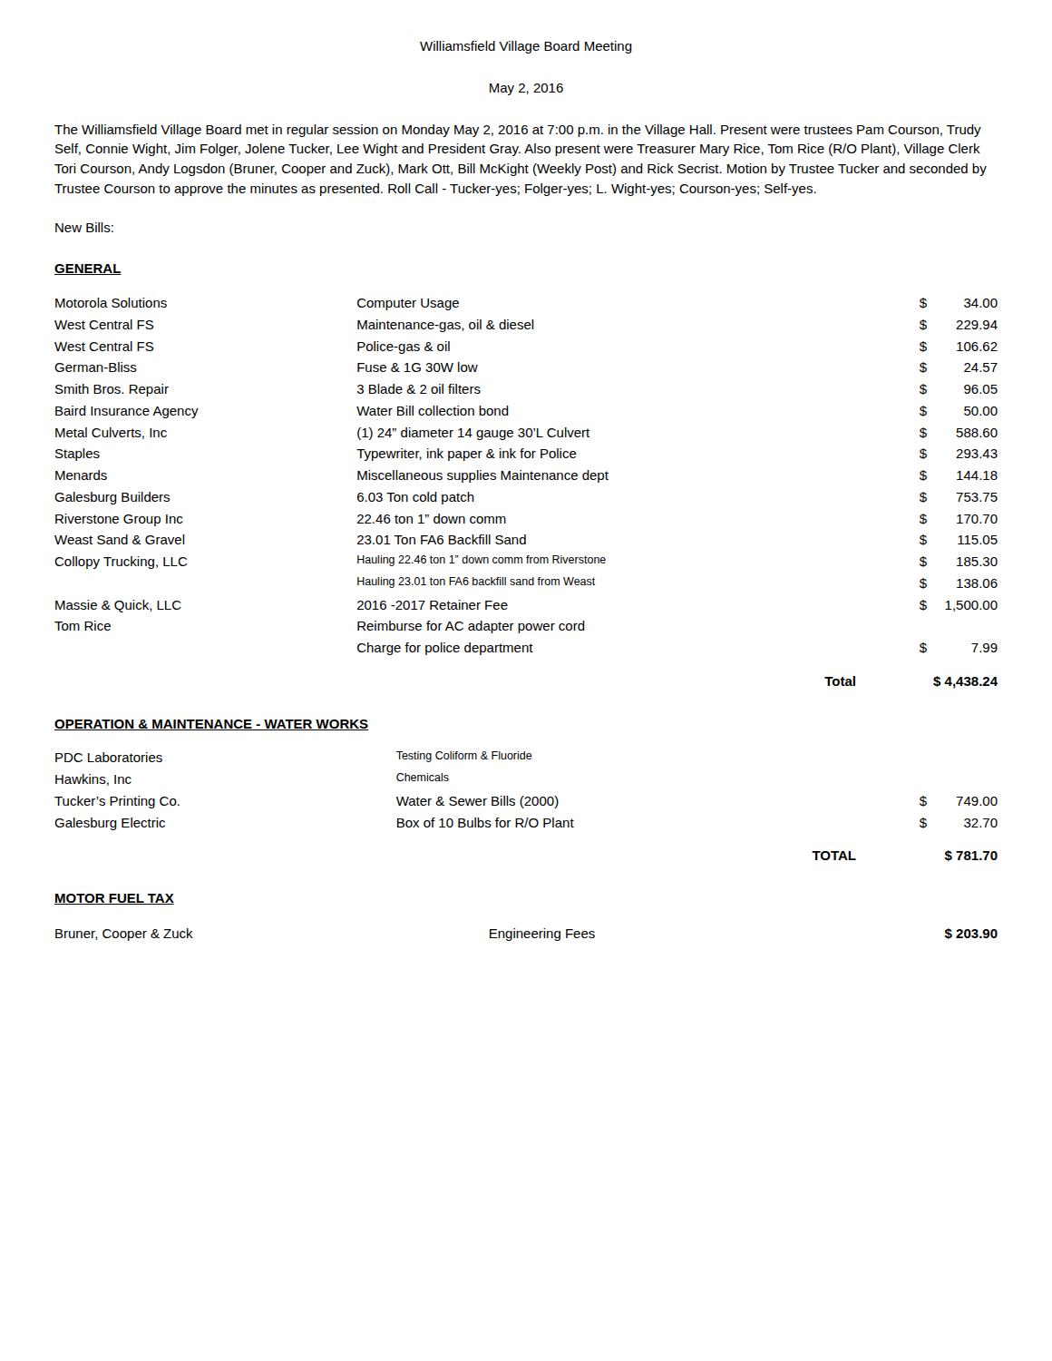Williamsfield Village Board Meeting
May 2, 2016
The Williamsfield Village Board met in regular session on Monday May 2, 2016 at 7:00 p.m. in the Village Hall. Present were trustees Pam Courson, Trudy Self, Connie Wight, Jim Folger, Jolene Tucker, Lee Wight and President Gray. Also present were Treasurer Mary Rice, Tom Rice (R/O Plant), Village Clerk Tori Courson, Andy Logsdon (Bruner, Cooper and Zuck), Mark Ott, Bill McKight (Weekly Post) and Rick Secrist. Motion by Trustee Tucker and seconded by Trustee Courson to approve the minutes as presented. Roll Call - Tucker-yes; Folger-yes; L. Wight-yes; Courson-yes; Self-yes.
New Bills:
GENERAL
| Motorola Solutions | Computer Usage | $ | 34.00 |
| West Central FS | Maintenance-gas, oil & diesel | $ | 229.94 |
| West Central FS | Police-gas & oil | $ | 106.62 |
| German-Bliss | Fuse & 1G 30W low | $ | 24.57 |
| Smith Bros. Repair | 3 Blade & 2 oil filters | $ | 96.05 |
| Baird Insurance Agency | Water Bill collection bond | $ | 50.00 |
| Metal Culverts, Inc | (1) 24” diameter 14 gauge 30’L Culvert | $ | 588.60 |
| Staples | Typewriter, ink paper & ink for Police | $ | 293.43 |
| Menards | Miscellaneous supplies Maintenance dept | $ | 144.18 |
| Galesburg Builders | 6.03 Ton cold patch | $ | 753.75 |
| Riverstone Group Inc | 22.46 ton 1” down comm | $ | 170.70 |
| Weast Sand & Gravel | 23.01 Ton FA6 Backfill Sand | $ | 115.05 |
| Collopy Trucking, LLC | Hauling 22.46 ton 1” down comm from Riverstone | $ | 185.30 |
| | Hauling 23.01 ton FA6 backfill sand from Weast | $ | 138.06 |
| Massie & Quick, LLC | 2016 -2017 Retainer Fee | $ | 1,500.00 |
| Tom Rice | Reimburse for AC adapter power cord | | |
| | Charge for police department | $ | 7.99 |
| | Total | $ 4,438.24 |
OPERATION & MAINTENANCE - WATER WORKS
| PDC Laboratories | Testing Coliform & Fluoride | | |
| Hawkins, Inc | Chemicals | | |
| Tucker’s Printing Co. | Water & Sewer Bills (2000) | $ | 749.00 |
| Galesburg Electric | Box of 10 Bulbs for R/O Plant | $ | 32.70 |
| | TOTAL | $ 781.70 |
MOTOR FUEL TAX
| Bruner, Cooper & Zuck | Engineering Fees | $ 203.90 |